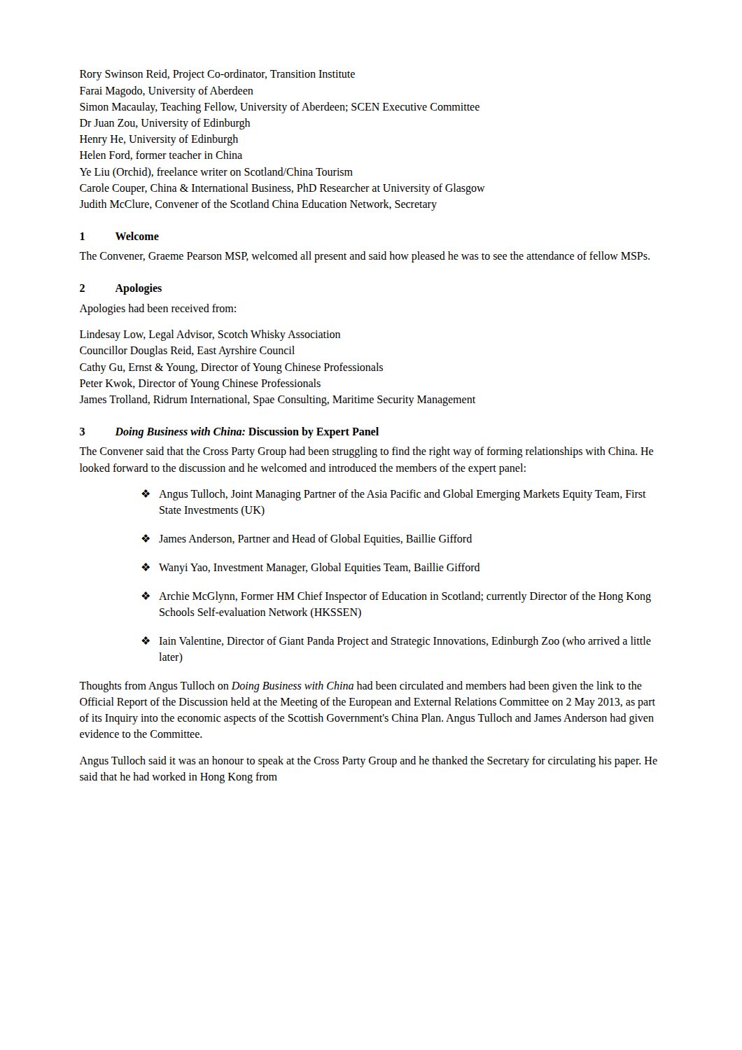Rory Swinson Reid, Project Co-ordinator, Transition Institute
Farai Magodo, University of Aberdeen
Simon Macaulay, Teaching Fellow, University of Aberdeen; SCEN Executive Committee
Dr Juan Zou, University of Edinburgh
Henry He, University of Edinburgh
Helen Ford, former teacher in China
Ye Liu (Orchid), freelance writer on Scotland/China Tourism
Carole Couper, China & International Business, PhD Researcher at University of Glasgow
Judith McClure, Convener of the Scotland China Education Network, Secretary
1 Welcome
The Convener, Graeme Pearson MSP, welcomed all present and said how pleased he was to see the attendance of fellow MSPs.
2 Apologies
Apologies had been received from:
Lindesay Low, Legal Advisor, Scotch Whisky Association
Councillor Douglas Reid, East Ayrshire Council
Cathy Gu, Ernst & Young, Director of Young Chinese Professionals
Peter Kwok, Director of Young Chinese Professionals
James Trolland, Ridrum International, Spae Consulting, Maritime Security Management
3 Doing Business with China: Discussion by Expert Panel
The Convener said that the Cross Party Group had been struggling to find the right way of forming relationships with China. He looked forward to the discussion and he welcomed and introduced the members of the expert panel:
Angus Tulloch, Joint Managing Partner of the Asia Pacific and Global Emerging Markets Equity Team, First State Investments (UK)
James Anderson, Partner and Head of Global Equities, Baillie Gifford
Wanyi Yao, Investment Manager, Global Equities Team, Baillie Gifford
Archie McGlynn, Former HM Chief Inspector of Education in Scotland; currently Director of the Hong Kong Schools Self-evaluation Network (HKSSEN)
Iain Valentine, Director of Giant Panda Project and Strategic Innovations, Edinburgh Zoo (who arrived a little later)
Thoughts from Angus Tulloch on Doing Business with China had been circulated and members had been given the link to the Official Report of the Discussion held at the Meeting of the European and External Relations Committee on 2 May 2013, as part of its Inquiry into the economic aspects of the Scottish Government's China Plan. Angus Tulloch and James Anderson had given evidence to the Committee.
Angus Tulloch said it was an honour to speak at the Cross Party Group and he thanked the Secretary for circulating his paper. He said that he had worked in Hong Kong from